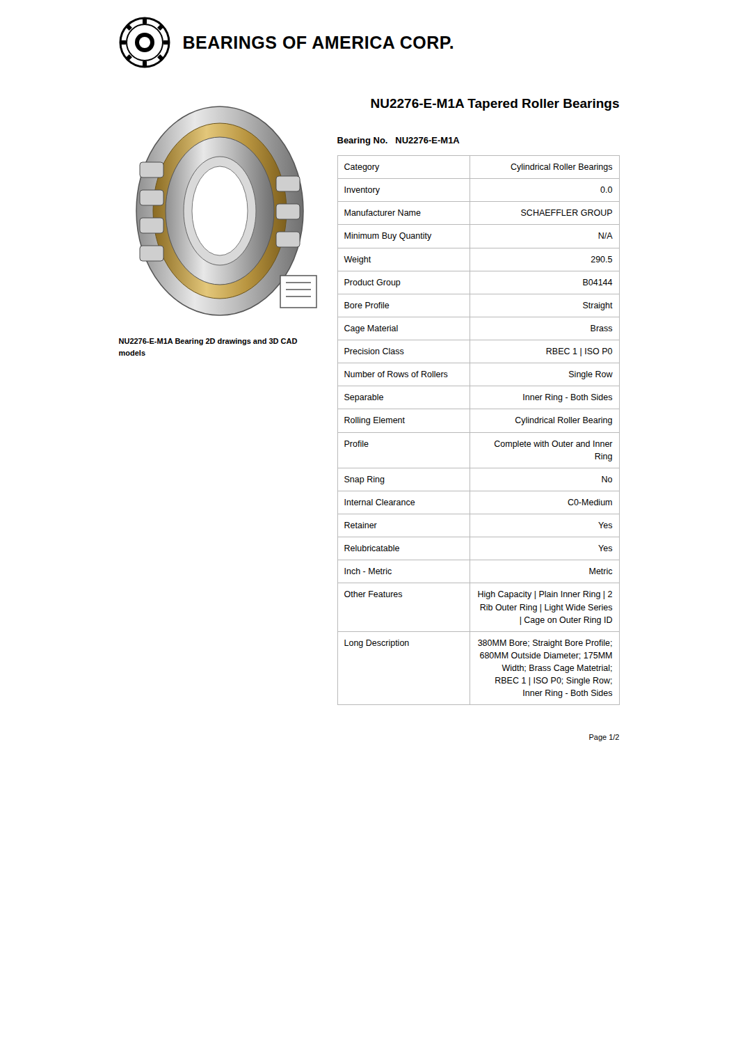BEARINGS OF AMERICA CORP.
NU2276-E-M1A Bearing 2D drawings and 3D CAD models
NU2276-E-M1A Tapered Roller Bearings
Bearing No. NU2276-E-M1A
| Category | Cylindrical Roller Bearings |
| Inventory | 0.0 |
| Manufacturer Name | SCHAEFFLER GROUP |
| Minimum Buy Quantity | N/A |
| Weight | 290.5 |
| Product Group | B04144 |
| Bore Profile | Straight |
| Cage Material | Brass |
| Precision Class | RBEC 1 / ISO P0 |
| Number of Rows of Rollers | Single Row |
| Separable | Inner Ring - Both Sides |
| Rolling Element | Cylindrical Roller Bearing |
| Profile | Complete with Outer and Inner Ring |
| Snap Ring | No |
| Internal Clearance | C0-Medium |
| Retainer | Yes |
| Relubricatable | Yes |
| Inch - Metric | Metric |
| Other Features | High Capacity / Plain Inner Ring / 2 Rib Outer Ring / Light Wide Series / Cage on Outer Ring ID |
| Long Description | 380MM Bore; Straight Bore Profile; 680MM Outside Diameter; 175MM Width; Brass Cage Matetrial; RBEC 1 / ISO P0; Single Row; Inner Ring - Both Sides |
Page 1/2